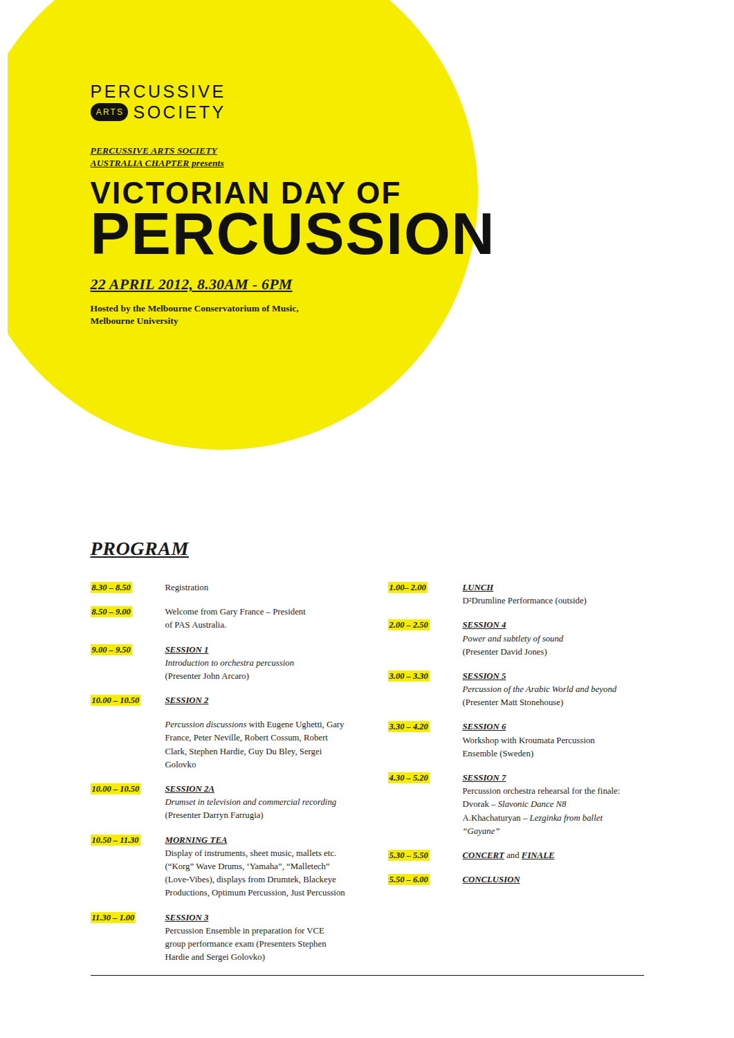Percussive
Arts Society
PERCUSSIVE ARTS SOCIETY
AUSTRALIA CHAPTER presents
Victorian Day of Percussion
22 APRIL 2012, 8.30AM - 6PM
Hosted by the Melbourne Conservatorium of Music,
Melbourne University
PROGRAM
| 8.30 – 8.50 | Registration |
| 8.50 – 9.00 | Welcome from Gary France – President of PAS Australia. |
| 9.00 – 9.50 | SESSION 1 Introduction to orchestra percussion (Presenter John Arcaro) |
| 10.00 – 10.50 | SESSION 2 |
| | Percussion discussions with Eugene Ughetti, Gary France, Peter Neville, Robert Cossum, Robert Clark, Stephen Hardie, Guy Du Bley, Sergei Golovko |
| 10.00 – 10.50 | SESSION 2A Drumset in television and commercial recording (Presenter Darryn Farrugia) |
| 10.50 – 11.30 | MORNING TEA Display of instruments, sheet music, mallets etc. (“Korg” Wave Drums, ‘Yamaha”, “Malletech” (Love-Vibes), displays from Drumtek, Blackeye Productions, Optimum Percussion, Just Percussion |
| 11.30 – 1.00 | SESSION 3 Percussion Ensemble in preparation for VCE group performance exam (Presenters Stephen Hardie and Sergei Golovko) |
| 1.00– 2.00 | LUNCH D²Drumline Performance (outside) |
| 2.00 – 2.50 | SESSION 4 Power and subtlety of sound (Presenter David Jones) |
| 3.00 – 3.30 | SESSION 5 Percussion of the Arabic World and beyond (Presenter Matt Stonehouse) |
| 3.30 – 4.20 | SESSION 6 Workshop with Kroumata Percussion Ensemble (Sweden) |
| 4.30 – 5.20 | SESSION 7 Percussion orchestra rehearsal for the finale: Dvorak – Slavonic Dance N8 A.Khachaturyan – Lezginka from ballet “Gayane” |
| 5.30 – 5.50 | CONCERT and FINALE |
| 5.50 – 6.00 | CONCLUSION |